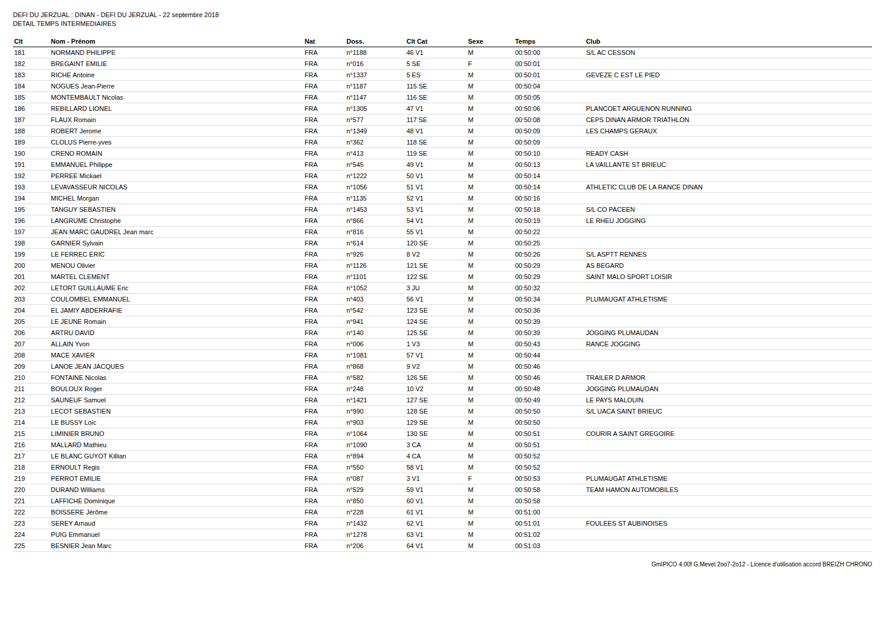DEFI DU JERZUAL : DINAN - DEFI DU JERZUAL - 22 septembre 2018
DETAIL TEMPS INTERMEDIAIRES
| Clt | Nom - Prénom | Nat | Doss. | Clt Cat | Sexe | Temps | Club |
| --- | --- | --- | --- | --- | --- | --- | --- |
| 181 | NORMAND PHILIPPE | FRA | n°1188 | 46 V1 | M | 00:50:00 | S/L AC CESSON |
| 182 | BREGAINT EMILIE | FRA | n°016 | 5 SE | F | 00:50:01 | |
| 183 | RICHE Antoine | FRA | n°1337 | 5 ES | M | 00:50:01 | GEVEZE C EST LE PIED |
| 184 | NOGUES Jean-Pierre | FRA | n°1187 | 115 SE | M | 00:50:04 | |
| 185 | MONTEMBAULT Nicolas | FRA | n°1147 | 116 SE | M | 00:50:05 | |
| 186 | REBILLARD LIONEL | FRA | n°1305 | 47 V1 | M | 00:50:06 | PLANCOET ARGUENON RUNNING |
| 187 | FLAUX Romain | FRA | n°577 | 117 SE | M | 00:50:08 | CEPS DINAN ARMOR TRIATHLON |
| 188 | ROBERT Jerome | FRA | n°1349 | 48 V1 | M | 00:50:09 | LES CHAMPS GERAUX |
| 189 | CLOLUS Pierre-yves | FRA | n°362 | 118 SE | M | 00:50:09 | |
| 190 | CRENO ROMAIN | FRA | n°413 | 119 SE | M | 00:50:10 | READY CASH |
| 191 | EMMANUEL Philippe | FRA | n°545 | 49 V1 | M | 00:50:13 | LA VAILLANTE ST BRIEUC |
| 192 | PERREE Mickael | FRA | n°1222 | 50 V1 | M | 00:50:14 | |
| 193 | LEVAVASSEUR NICOLAS | FRA | n°1056 | 51 V1 | M | 00:50:14 | ATHLETIC CLUB DE LA RANCE DINAN |
| 194 | MICHEL Morgan | FRA | n°1135 | 52 V1 | M | 00:50:16 | |
| 195 | TANGUY SEBASTIEN | FRA | n°1453 | 53 V1 | M | 00:50:18 | S/L CO PACEEN |
| 196 | LANGRUME Christophe | FRA | n°866 | 54 V1 | M | 00:50:19 | LE RHEU JOGGING |
| 197 | JEAN MARC GAUDREL Jean marc | FRA | n°816 | 55 V1 | M | 00:50:22 | |
| 198 | GARNIER Sylvain | FRA | n°614 | 120 SE | M | 00:50:25 | |
| 199 | LE FERREC ERIC | FRA | n°926 | 8 V2 | M | 00:50:26 | S/L ASPTT RENNES |
| 200 | MENOU Olivier | FRA | n°1126 | 121 SE | M | 00:50:29 | AS BEGARD |
| 201 | MARTEL CLEMENT | FRA | n°1101 | 122 SE | M | 00:50:29 | SAINT MALO SPORT LOISIR |
| 202 | LETORT GUILLAUME Eric | FRA | n°1052 | 3 JU | M | 00:50:32 | |
| 203 | COULOMBEL EMMANUEL | FRA | n°403 | 56 V1 | M | 00:50:34 | PLUMAUGAT ATHLETISME |
| 204 | EL JAMIY ABDERRAFIE | FRA | n°542 | 123 SE | M | 00:50:36 | |
| 205 | LE JEUNE Romain | FRA | n°941 | 124 SE | M | 00:50:39 | |
| 206 | ARTRU DAVID | FRA | n°140 | 125 SE | M | 00:50:39 | JOGGING PLUMAUDAN |
| 207 | ALLAIN Yvon | FRA | n°006 | 1 V3 | M | 00:50:43 | RANCE JOGGING |
| 208 | MACE XAVIER | FRA | n°1081 | 57 V1 | M | 00:50:44 | |
| 209 | LANOE JEAN JACQUES | FRA | n°868 | 9 V2 | M | 00:50:46 | |
| 210 | FONTAINE Nicolas | FRA | n°582 | 126 SE | M | 00:50:46 | TRAILER D ARMOR |
| 211 | BOULOUX Roger | FRA | n°248 | 10 V2 | M | 00:50:48 | JOGGING PLUMAUDAN |
| 212 | SAUNEUF Samuel | FRA | n°1421 | 127 SE | M | 00:50:49 | LE PAYS MALOUIN |
| 213 | LECOT SEBASTIEN | FRA | n°990 | 128 SE | M | 00:50:50 | S/L UACA SAINT BRIEUC |
| 214 | LE BUSSY Loic | FRA | n°903 | 129 SE | M | 00:50:50 | |
| 215 | LIMINIER BRUNO | FRA | n°1064 | 130 SE | M | 00:50:51 | COURIR A SAINT GREGOIRE |
| 216 | MALLARD Mathieu | FRA | n°1090 | 3 CA | M | 00:50:51 | |
| 217 | LE BLANC GUYOT Killian | FRA | n°894 | 4 CA | M | 00:50:52 | |
| 218 | ERNOULT Regis | FRA | n°550 | 58 V1 | M | 00:50:52 | |
| 219 | PERROT EMILIE | FRA | n°087 | 3 V1 | F | 00:50:53 | PLUMAUGAT ATHLETISME |
| 220 | DURAND Williams | FRA | n°529 | 59 V1 | M | 00:50:58 | TEAM HAMON AUTOMOBILES |
| 221 | LAFFICHE Dominique | FRA | n°850 | 60 V1 | M | 00:50:58 | |
| 222 | BOISSERE Jérôme | FRA | n°228 | 61 V1 | M | 00:51:00 | |
| 223 | SEREY Arnaud | FRA | n°1432 | 62 V1 | M | 00:51:01 | FOULEES ST AUBINOISES |
| 224 | PUIG Emmanuel | FRA | n°1278 | 63 V1 | M | 00:51:02 | |
| 225 | BESNIER Jean Marc | FRA | n°206 | 64 V1 | M | 00:51:03 | |
GmIPICO 4.00f G.Mevel 2oo7-2o12 - Licence d'utilisation accord BREIZH CHRONO